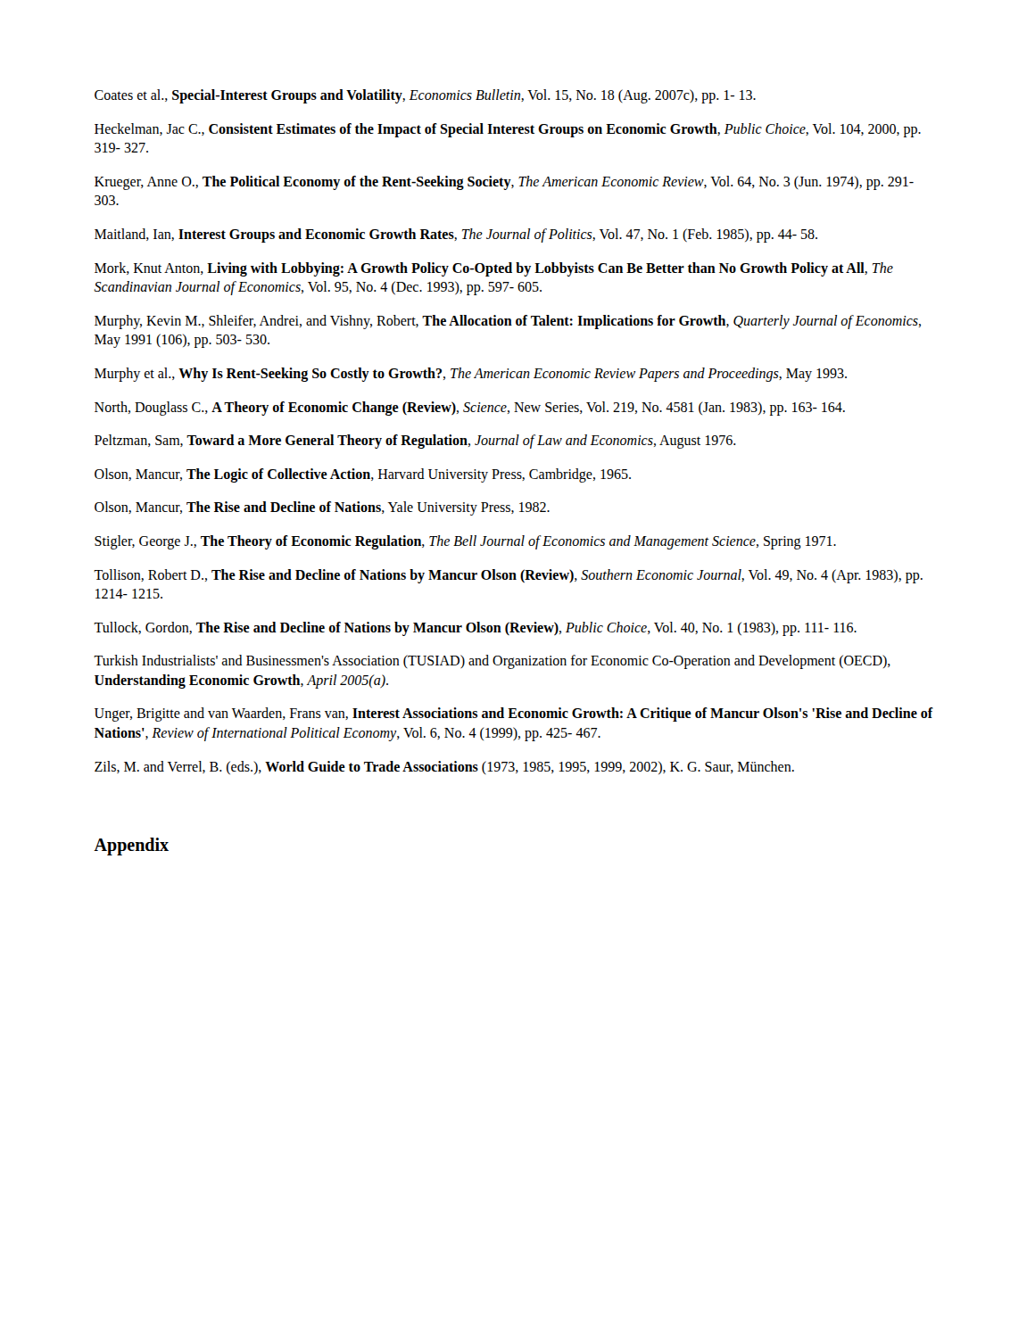Coates et al., Special-Interest Groups and Volatility, Economics Bulletin, Vol. 15, No. 18 (Aug. 2007c), pp. 1- 13.
Heckelman, Jac C., Consistent Estimates of the Impact of Special Interest Groups on Economic Growth, Public Choice, Vol. 104, 2000, pp. 319- 327.
Krueger, Anne O., The Political Economy of the Rent-Seeking Society, The American Economic Review, Vol. 64, No. 3 (Jun. 1974), pp. 291- 303.
Maitland, Ian, Interest Groups and Economic Growth Rates, The Journal of Politics, Vol. 47, No. 1 (Feb. 1985), pp. 44- 58.
Mork, Knut Anton, Living with Lobbying: A Growth Policy Co-Opted by Lobbyists Can Be Better than No Growth Policy at All, The Scandinavian Journal of Economics, Vol. 95, No. 4 (Dec. 1993), pp. 597- 605.
Murphy, Kevin M., Shleifer, Andrei, and Vishny, Robert, The Allocation of Talent: Implications for Growth, Quarterly Journal of Economics, May 1991 (106), pp. 503- 530.
Murphy et al., Why Is Rent-Seeking So Costly to Growth?, The American Economic Review Papers and Proceedings, May 1993.
North, Douglass C., A Theory of Economic Change (Review), Science, New Series, Vol. 219, No. 4581 (Jan. 1983), pp. 163- 164.
Peltzman, Sam, Toward a More General Theory of Regulation, Journal of Law and Economics, August 1976.
Olson, Mancur, The Logic of Collective Action, Harvard University Press, Cambridge, 1965.
Olson, Mancur, The Rise and Decline of Nations, Yale University Press, 1982.
Stigler, George J., The Theory of Economic Regulation, The Bell Journal of Economics and Management Science, Spring 1971.
Tollison, Robert D., The Rise and Decline of Nations by Mancur Olson (Review), Southern Economic Journal, Vol. 49, No. 4 (Apr. 1983), pp. 1214- 1215.
Tullock, Gordon, The Rise and Decline of Nations by Mancur Olson (Review), Public Choice, Vol. 40, No. 1 (1983), pp. 111- 116.
Turkish Industrialists' and Businessmen's Association (TUSIAD) and Organization for Economic Co-Operation and Development (OECD), Understanding Economic Growth, April 2005(a).
Unger, Brigitte and van Waarden, Frans van, Interest Associations and Economic Growth: A Critique of Mancur Olson's 'Rise and Decline of Nations', Review of International Political Economy, Vol. 6, No. 4 (1999), pp. 425- 467.
Zils, M. and Verrel, B. (eds.), World Guide to Trade Associations (1973, 1985, 1995, 1999, 2002), K. G. Saur, München.
Appendix